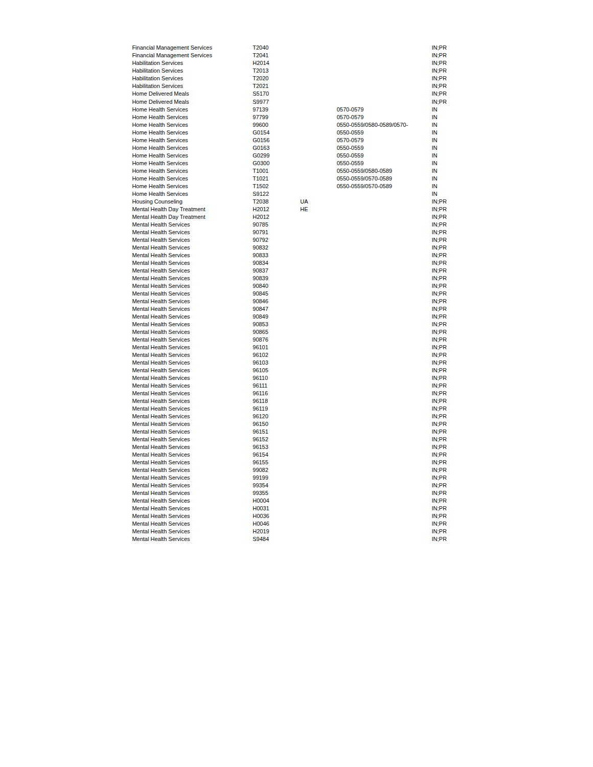| Financial Management Services | T2040 | | | IN;PR |
| Financial Management Services | T2041 | | | IN;PR |
| Habilitation Services | H2014 | | | IN;PR |
| Habilitation Services | T2013 | | | IN;PR |
| Habilitation Services | T2020 | | | IN;PR |
| Habilitation Services | T2021 | | | IN;PR |
| Home Delivered Meals | S5170 | | | IN;PR |
| Home Delivered Meals | S9977 | | | IN;PR |
| Home Health Services | 97139 | | 0570-0579 | IN |
| Home Health Services | 97799 | | 0570-0579 | IN |
| Home Health Services | 99600 | | 0550-0559/0580-0589/0570- | IN |
| Home Health Services | G0154 | | 0550-0559 | IN |
| Home Health Services | G0156 | | 0570-0579 | IN |
| Home Health Services | G0163 | | 0550-0559 | IN |
| Home Health Services | G0299 | | 0550-0559 | IN |
| Home Health Services | G0300 | | 0550-0559 | IN |
| Home Health Services | T1001 | | 0550-0559/0580-0589 | IN |
| Home Health Services | T1021 | | 0550-0559/0570-0589 | IN |
| Home Health Services | T1502 | | 0550-0559/0570-0589 | IN |
| Home Health Services | S9122 | | | IN |
| Housing Counseling | T2038 | UA | | IN;PR |
| Mental Health Day Treatment | H2012 | HE | | IN;PR |
| Mental Health Day Treatment | H2012 | | | IN;PR |
| Mental Health Services | 90785 | | | IN;PR |
| Mental Health Services | 90791 | | | IN;PR |
| Mental Health Services | 90792 | | | IN;PR |
| Mental Health Services | 90832 | | | IN;PR |
| Mental Health Services | 90833 | | | IN;PR |
| Mental Health Services | 90834 | | | IN;PR |
| Mental Health Services | 90837 | | | IN;PR |
| Mental Health Services | 90839 | | | IN;PR |
| Mental Health Services | 90840 | | | IN;PR |
| Mental Health Services | 90845 | | | IN;PR |
| Mental Health Services | 90846 | | | IN;PR |
| Mental Health Services | 90847 | | | IN;PR |
| Mental Health Services | 90849 | | | IN;PR |
| Mental Health Services | 90853 | | | IN;PR |
| Mental Health Services | 90865 | | | IN;PR |
| Mental Health Services | 90876 | | | IN;PR |
| Mental Health Services | 96101 | | | IN;PR |
| Mental Health Services | 96102 | | | IN;PR |
| Mental Health Services | 96103 | | | IN;PR |
| Mental Health Services | 96105 | | | IN;PR |
| Mental Health Services | 96110 | | | IN;PR |
| Mental Health Services | 96111 | | | IN;PR |
| Mental Health Services | 96116 | | | IN;PR |
| Mental Health Services | 96118 | | | IN;PR |
| Mental Health Services | 96119 | | | IN;PR |
| Mental Health Services | 96120 | | | IN;PR |
| Mental Health Services | 96150 | | | IN;PR |
| Mental Health Services | 96151 | | | IN;PR |
| Mental Health Services | 96152 | | | IN;PR |
| Mental Health Services | 96153 | | | IN;PR |
| Mental Health Services | 96154 | | | IN;PR |
| Mental Health Services | 96155 | | | IN;PR |
| Mental Health Services | 99082 | | | IN;PR |
| Mental Health Services | 99199 | | | IN;PR |
| Mental Health Services | 99354 | | | IN;PR |
| Mental Health Services | 99355 | | | IN;PR |
| Mental Health Services | H0004 | | | IN;PR |
| Mental Health Services | H0031 | | | IN;PR |
| Mental Health Services | H0036 | | | IN;PR |
| Mental Health Services | H0046 | | | IN;PR |
| Mental Health Services | H2019 | | | IN;PR |
| Mental Health Services | S9484 | | | IN;PR |